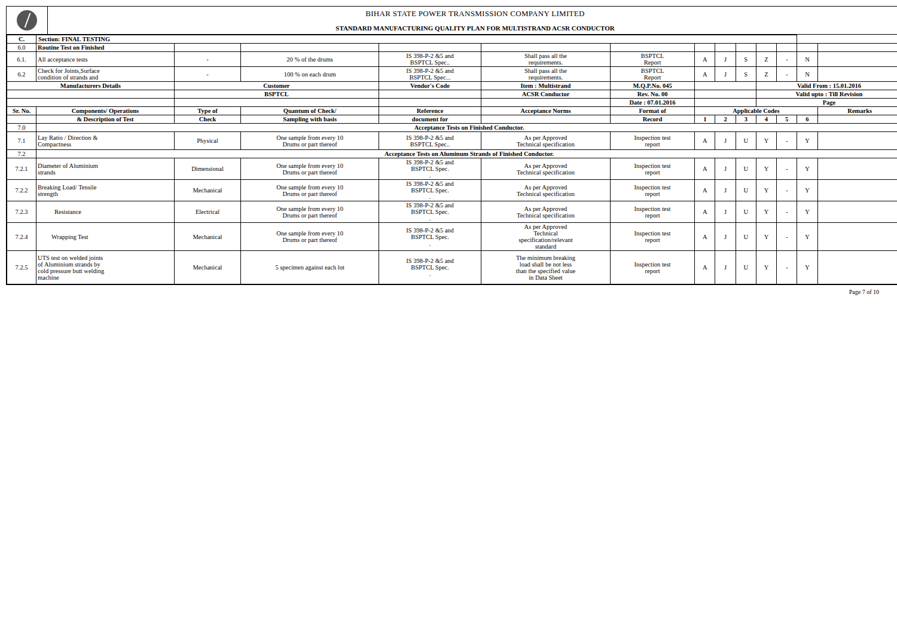BIHAR STATE POWER TRANSMISSION COMPANY LIMITED
STANDARD MANUFACTURING QUALITY PLAN FOR MULTISTRAND ACSR CONDUCTOR
| C. | Section: FINAL TESTING |
| 6.0 | Routine Test on Finished | | | | | | | | | | | | |
| 6.1. | All acceptance tests | - | 20 % of the drums | IS 398-P-2 &5 and BSPTCL Spec.. | Shall pass all the requirements. | BSPTCL Report | A | J | S | Z | - | N | |
| 6.2 | Check for Joints,Surface condition of strands and | - | 100 % on each drum | IS 398-P-2 &5 and BSPTCL Spec... | Shall pass all the requirements. | BSPTCL Report | A | J | S | Z | - | N | |
| Manufacturers Details | Customer | Vendor's Code | Item : Multistrand | M.Q.P.No. 045 | | Valid From : 15.01.2016 |
| | BSPTCL | | ACSR Conductor | Rev. No. 00 | | Valid upto : Till Revision |
| | | | | Date : 07.01.2016 | | Page |
| Sr. No. | Components/ Operations | Type of | Quantum of Check/ | Reference | Acceptance Norms | Format of | Applicable Codes | Remarks |
| | & Description of Test | Check | Sampling with basis | document for | | Record | 1 | 2 | 3 | 4 | 5 | 6 | |
| 7.0 | Acceptance Tests on Finished Conductor. |
| 7.1 | Lay Ratio / Direction & Compactness | Physical | One sample from every 10 Drums or part thereof | IS 398-P-2 &5 and BSPTCL Spec.. | As per Approved Technical specification | Inspection test report | A | J | U | Y | - | Y | |
| 7.2 | Acceptance Tests on Aluminum Strands of Finished Conductor. |
| 7.2.1 | Diameter of Aluminium strands | Dimensional | One sample from every 10 Drums or part thereof | IS 398-P-2 &5 and BSPTCL Spec. . | As per Approved Technical specification | Inspection test report | A | J | U | Y | - | Y | |
| 7.2.2 | Breaking Load/ Tensile strength | Mechanical | One sample from every 10 Drums or part thereof | IS 398-P-2 &5 and BSPTCL Spec. . | As per Approved Technical specification | Inspection test report | A | J | U | Y | - | Y | |
| 7.2.3 | Resistance | Electrical | One sample from every 10 Drums or part thereof | IS 398-P-2 &5 and BSPTCL Spec. . | As per Approved Technical specification | Inspection test report | A | J | U | Y | - | Y | |
| 7.2.4 | Wrapping Test | Mechanical | One sample from every 10 Drums or part thereof | IS 398-P-2 &5 and BSPTCL Spec. . | As per Approved Technical specification/relevant standard | Inspection test report | A | J | U | Y | - | Y | |
| 7.2.5 | UTS test on welded joints of Aluminium strands by cold pressure butt welding machine | Mechanical | 5 specimen against each lot | IS 398-P-2 &5 and BSPTCL Spec. . | The minimum breaking load shall be not less than the specified value in Data Sheet | Inspection test report | A | J | U | Y | - | Y | |
Page 7 of 10